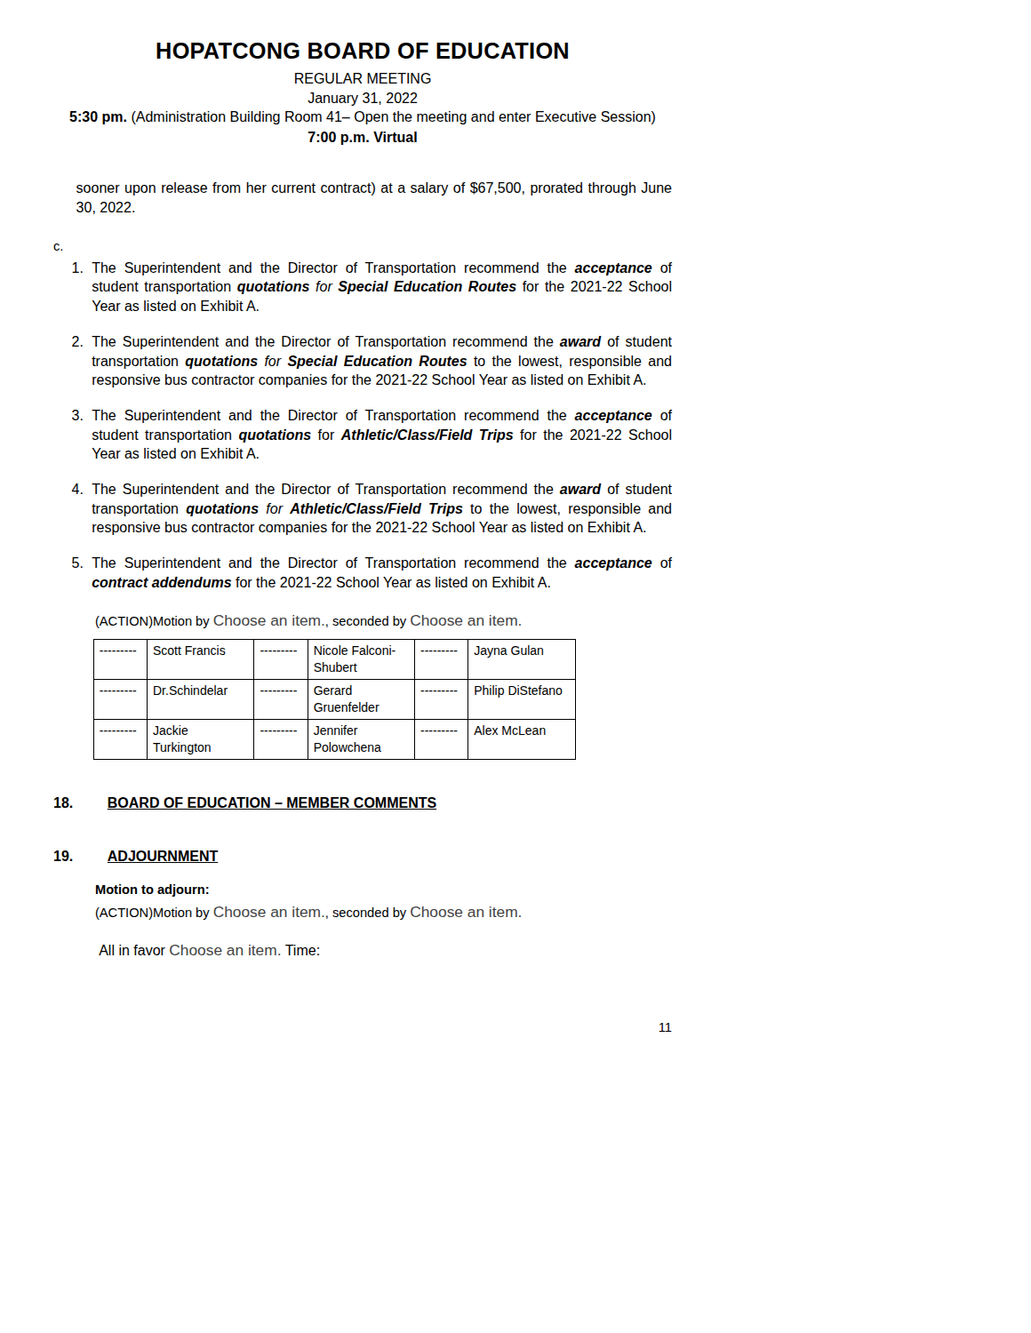HOPATCONG BOARD OF EDUCATION
REGULAR MEETING
January 31, 2022
5:30 pm. (Administration Building Room 41– Open the meeting and enter Executive Session)
7:00 p.m. Virtual
sooner upon release from her current contract) at a salary of $67,500, prorated through June 30, 2022.
c.
The Superintendent and the Director of Transportation recommend the acceptance of student transportation quotations for Special Education Routes for the 2021-22 School Year as listed on Exhibit A.
The Superintendent and the Director of Transportation recommend the award of student transportation quotations for Special Education Routes to the lowest, responsible and responsive bus contractor companies for the 2021-22 School Year as listed on Exhibit A.
The Superintendent and the Director of Transportation recommend the acceptance of student transportation quotations for Athletic/Class/Field Trips for the 2021-22 School Year as listed on Exhibit A.
The Superintendent and the Director of Transportation recommend the award of student transportation quotations for Athletic/Class/Field Trips to the lowest, responsible and responsive bus contractor companies for the 2021-22 School Year as listed on Exhibit A.
The Superintendent and the Director of Transportation recommend the acceptance of contract addendums for the 2021-22 School Year as listed on Exhibit A.
(ACTION)Motion by Choose an item., seconded by Choose an item.
| --------- | Scott Francis | --------- | Nicole Falconi-Shubert | --------- | Jayna Gulan |
| --------- | Dr.Schindelar | --------- | Gerard Gruenfelder | --------- | Philip DiStefano |
| --------- | Jackie Turkington | --------- | Jennifer Polowchena | --------- | Alex McLean |
18.
BOARD OF EDUCATION – MEMBER COMMENTS
19.
ADJOURNMENT
Motion to adjourn:
(ACTION)Motion by Choose an item., seconded by Choose an item.
All in favor Choose an item. Time:
11